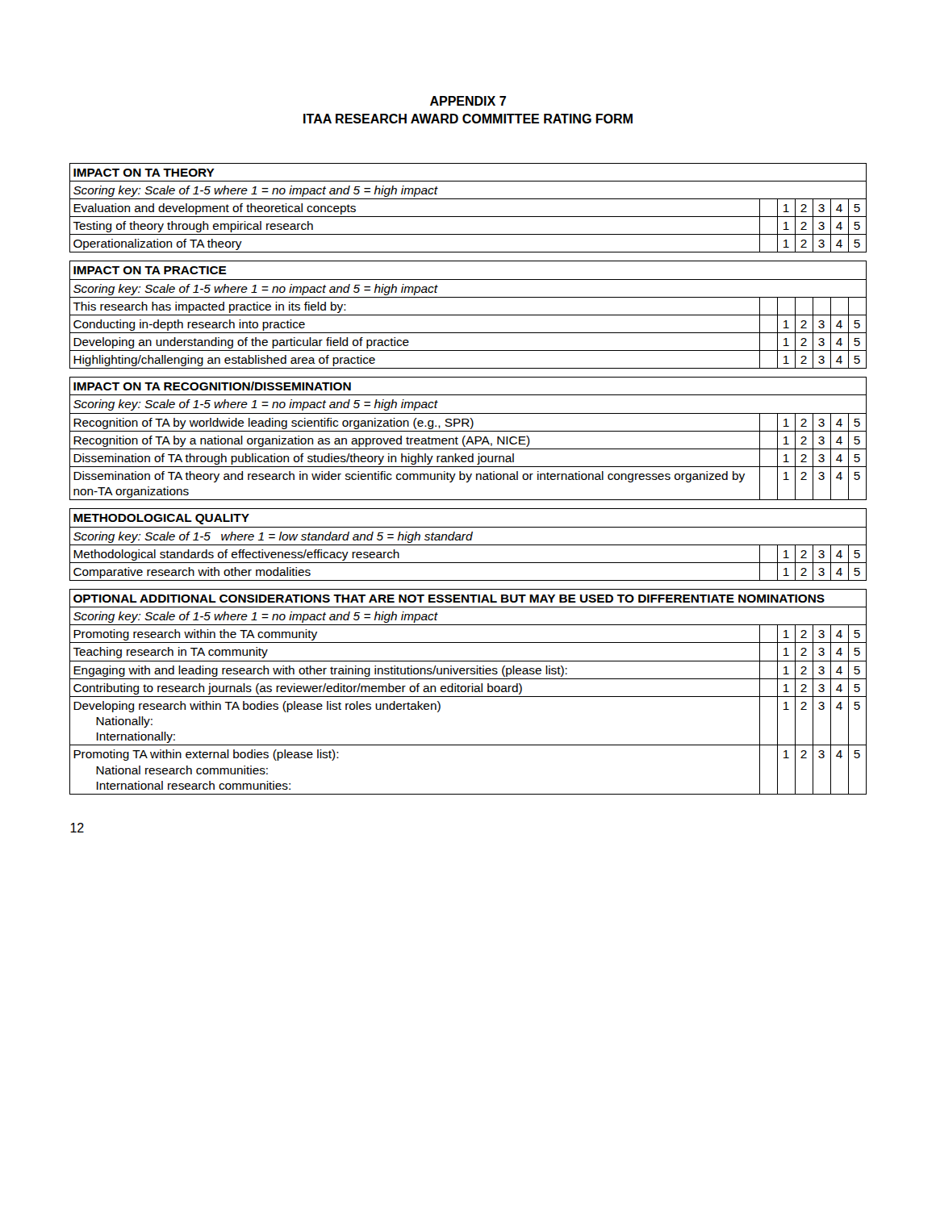APPENDIX 7
ITAA RESEARCH AWARD COMMITTEE RATING FORM
| Impact on TA Theory |
| Scoring key: Scale of 1-5 where 1 = no impact and 5 = high impact |
| Evaluation and development of theoretical concepts | | 1 | 2 | 3 | 4 | 5 |
| Testing of theory through empirical research | | 1 | 2 | 3 | 4 | 5 |
| Operationalization of TA theory | | 1 | 2 | 3 | 4 | 5 |
| Impact on TA Practice |
| Scoring key: Scale of 1-5 where 1 = no impact and 5 = high impact |
| This research has impacted practice in its field by: | | | | | | |
| Conducting in-depth research into practice | | 1 | 2 | 3 | 4 | 5 |
| Developing an understanding of the particular field of practice | | 1 | 2 | 3 | 4 | 5 |
| Highlighting/challenging an established area of practice | | 1 | 2 | 3 | 4 | 5 |
| Impact on TA Recognition/Dissemination |
| Scoring key: Scale of 1-5 where 1 = no impact and 5 = high impact |
| Recognition of TA by worldwide leading scientific organization (e.g., SPR) | | 1 | 2 | 3 | 4 | 5 |
| Recognition of TA by a national organization as an approved treatment (APA, NICE) | | 1 | 2 | 3 | 4 | 5 |
| Dissemination of TA through publication of studies/theory in highly ranked journal | | 1 | 2 | 3 | 4 | 5 |
| Dissemination of TA theory and research in wider scientific community by national or international congresses organized by non-TA organizations | | 1 | 2 | 3 | 4 | 5 |
| Methodological Quality |
| Scoring key: Scale of 1-5 where 1 = low standard and 5 = high standard |
| Methodological standards of effectiveness/efficacy research | | 1 | 2 | 3 | 4 | 5 |
| Comparative research with other modalities | | 1 | 2 | 3 | 4 | 5 |
| Optional Additional Considerations That Are Not Essential But May Be Used To Differentiate Nominations |
| Scoring key: Scale of 1-5 where 1 = no impact and 5 = high impact |
| Promoting research within the TA community | | 1 | 2 | 3 | 4 | 5 |
| Teaching research in TA community | | 1 | 2 | 3 | 4 | 5 |
| Engaging with and leading research with other training institutions/universities (please list): | | 1 | 2 | 3 | 4 | 5 |
| Contributing to research journals (as reviewer/editor/member of an editorial board) | | 1 | 2 | 3 | 4 | 5 |
| Developing research within TA bodies (please list roles undertaken) Nationally: Internationally: | | 1 | 2 | 3 | 4 | 5 |
| Promoting TA within external bodies (please list): National research communities: International research communities: | | 1 | 2 | 3 | 4 | 5 |
12